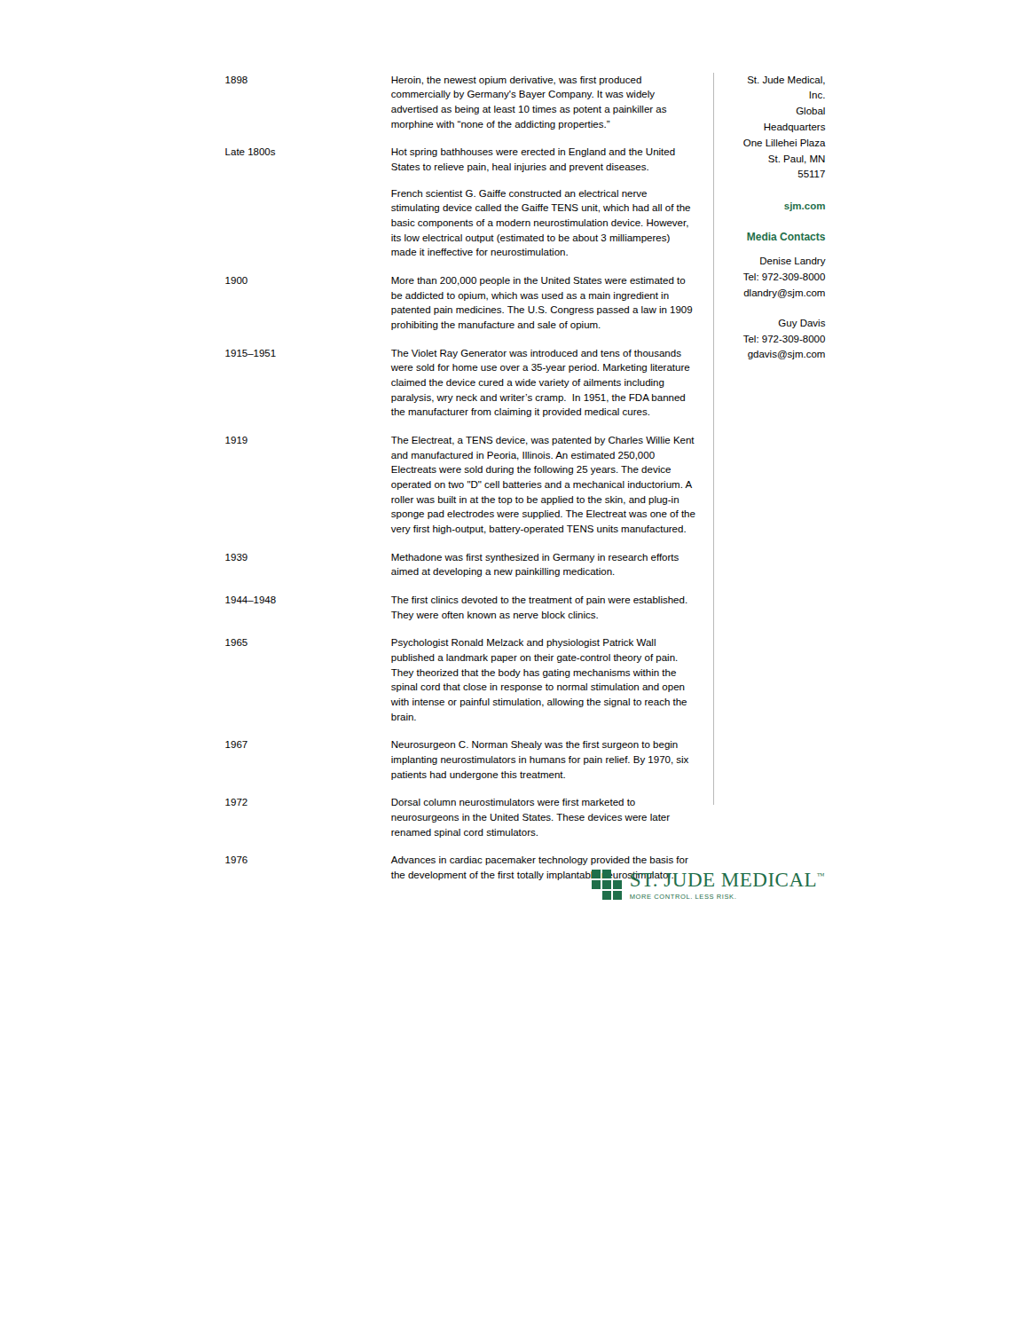1898
Heroin, the newest opium derivative, was first produced commercially by Germany's Bayer Company. It was widely advertised as being at least 10 times as potent a painkiller as morphine with “none of the addicting properties.”
Late 1800s
Hot spring bathhouses were erected in England and the United States to relieve pain, heal injuries and prevent diseases.
French scientist G. Gaiffe constructed an electrical nerve stimulating device called the Gaiffe TENS unit, which had all of the basic components of a modern neurostimulation device. However, its low electrical output (estimated to be about 3 milliamperes) made it ineffective for neurostimulation.
1900
More than 200,000 people in the United States were estimated to be addicted to opium, which was used as a main ingredient in patented pain medicines. The U.S. Congress passed a law in 1909 prohibiting the manufacture and sale of opium.
1915–1951
The Violet Ray Generator was introduced and tens of thousands were sold for home use over a 35-year period. Marketing literature claimed the device cured a wide variety of ailments including paralysis, wry neck and writer’s cramp. In 1951, the FDA banned the manufacturer from claiming it provided medical cures.
1919
The Electreat, a TENS device, was patented by Charles Willie Kent and manufactured in Peoria, Illinois. An estimated 250,000 Electreats were sold during the following 25 years. The device operated on two "D" cell batteries and a mechanical inductorium. A roller was built in at the top to be applied to the skin, and plug-in sponge pad electrodes were supplied. The Electreat was one of the very first high-output, battery-operated TENS units manufactured.
1939
Methadone was first synthesized in Germany in research efforts aimed at developing a new painkilling medication.
1944–1948
The first clinics devoted to the treatment of pain were established. They were often known as nerve block clinics.
1965
Psychologist Ronald Melzack and physiologist Patrick Wall published a landmark paper on their gate-control theory of pain. They theorized that the body has gating mechanisms within the spinal cord that close in response to normal stimulation and open with intense or painful stimulation, allowing the signal to reach the brain.
1967
Neurosurgeon C. Norman Shealy was the first surgeon to begin implanting neurostimulators in humans for pain relief. By 1970, six patients had undergone this treatment.
1972
Dorsal column neurostimulators were first marketed to neurosurgeons in the United States. These devices were later renamed spinal cord stimulators.
1976
Advances in cardiac pacemaker technology provided the basis for the development of the first totally implantable neurostimulator.
St. Jude Medical, Inc.
Global Headquarters
One Lillehei Plaza
St. Paul, MN 55117
sjm.com
Media Contacts
Denise Landry Tel: 972-309-8000
dlandry@sjm.com
Guy Davis Tel: 972-309-8000
gdavis@sjm.com
ST. JUDE MEDICAL™
More control. Less risk.